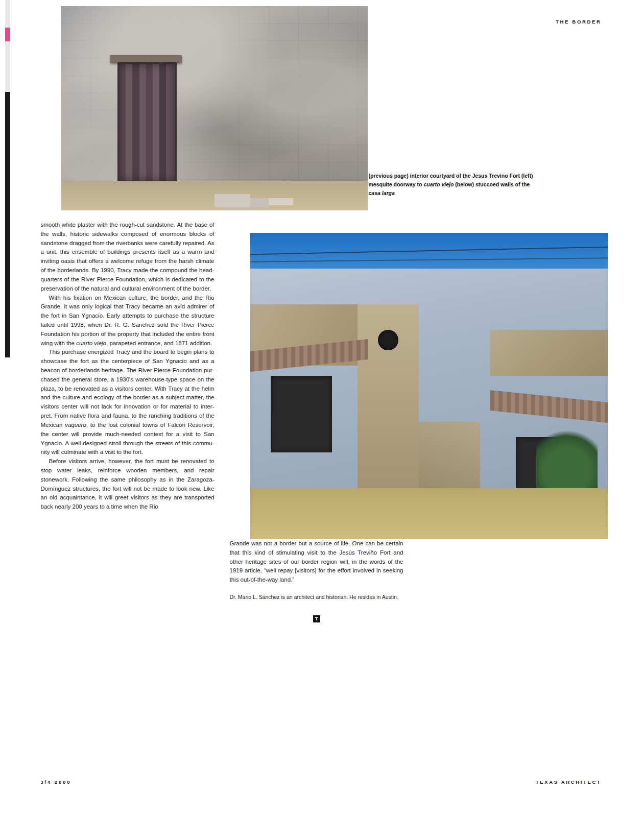The Border
(previous page) interior courtyard of the Jesus Trevino Fort (left) mesquite doorway to cuarto viejo (below) stuccoed walls of the casa larga
smooth white plaster with the rough-cut sandstone. At the base of the walls, historic sidewalks composed of enormous blocks of sandstone dragged from the riverbanks were carefully repaired. As a unit, this ensemble of buildings presents itself as a warm and inviting oasis that offers a welcome refuge from the harsh climate of the borderlands. By 1990, Tracy made the compound the headquarters of the River Pierce Foundation, which is dedicated to the preservation of the natural and cultural environment of the border.
With his fixation on Mexican culture, the border, and the Rio Grande, it was only logical that Tracy became an avid admirer of the fort in San Ygnacio. Early attempts to purchase the structure failed until 1998, when Dr. R. G. Sánchez sold the River Pierce Foundation his portion of the property that included the entire front wing with the cuarto viejo, parapeted entrance, and 1871 addition.
This purchase energized Tracy and the board to begin plans to showcase the fort as the centerpiece of San Ygnacio and as a beacon of borderlands heritage. The River Pierce Foundation purchased the general store, a 1930's warehouse-type space on the plaza, to be renovated as a visitors center. With Tracy at the helm and the culture and ecology of the border as a subject matter, the visitors center will not lack for innovation or for material to interpret. From native flora and fauna, to the ranching traditions of the Mexican vaquero, to the lost colonial towns of Falcon Reservoir, the center will provide much-needed context for a visit to San Ygnacio. A well-designed stroll through the streets of this community will culminate with a visit to the fort.
Before visitors arrive, however, the fort must be renovated to stop water leaks, reinforce wooden members, and repair stonework. Following the same philosophy as in the Zaragoza-Domínguez structures, the fort will not be made to look new. Like an old acquaintance, it will greet visitors as they are transported back nearly 200 years to a time when the Rio
Grande was not a border but a source of life. One can be certain that this kind of stimulating visit to the Jesús Treviño Fort and other heritage sites of our border region will, in the words of the 1919 article, “well repay [visitors] for the effort involved in seeking this out-of-the-way land.”
Dr. Mario L. Sánchez is an architect and historian. He resides in Austin.
T
3/4 2000
Texas Architect